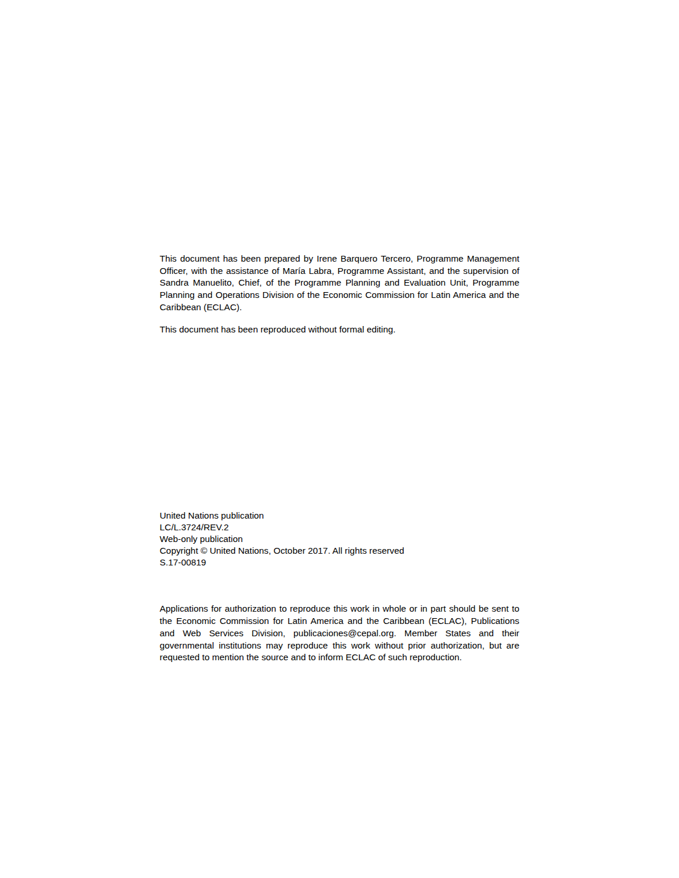This document has been prepared by Irene Barquero Tercero, Programme Management Officer, with the assistance of María Labra, Programme Assistant, and the supervision of Sandra Manuelito, Chief, of the Programme Planning and Evaluation Unit, Programme Planning and Operations Division of the Economic Commission for Latin America and the Caribbean (ECLAC).
This document has been reproduced without formal editing.
United Nations publication
LC/L.3724/REV.2
Web-only publication
Copyright © United Nations, October 2017. All rights reserved
S.17-00819
Applications for authorization to reproduce this work in whole or in part should be sent to the Economic Commission for Latin America and the Caribbean (ECLAC), Publications and Web Services Division, publicaciones@cepal.org. Member States and their governmental institutions may reproduce this work without prior authorization, but are requested to mention the source and to inform ECLAC of such reproduction.